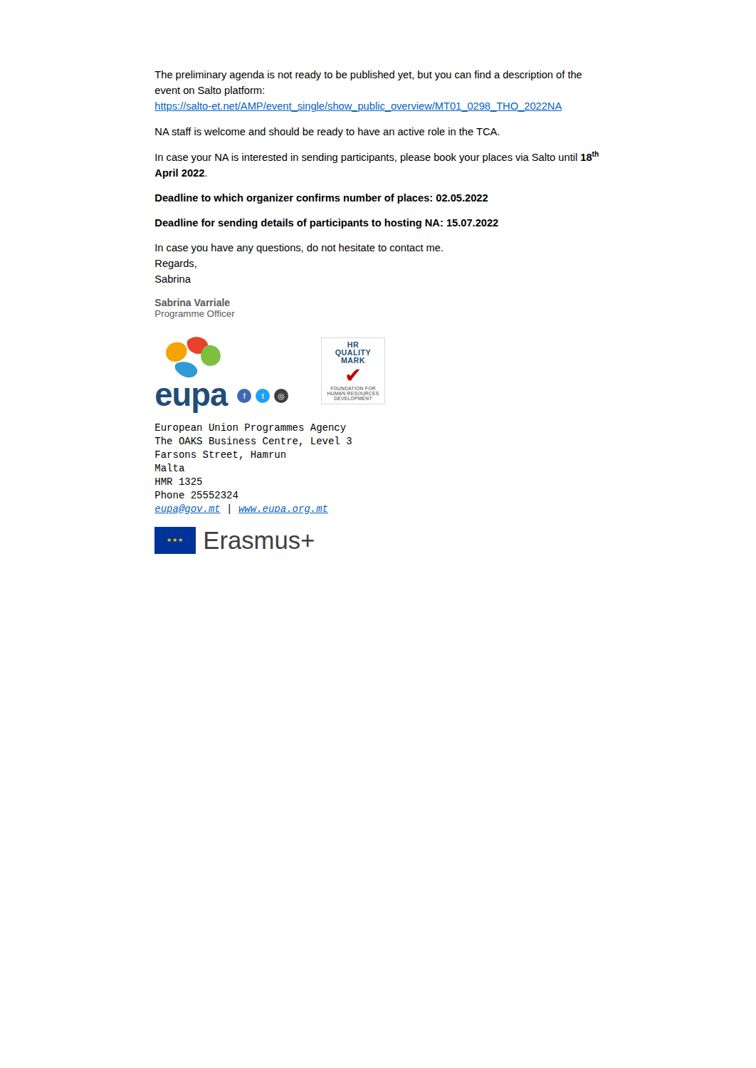The preliminary agenda is not ready to be published yet, but you can find a description of the event on Salto platform:
https://salto-et.net/AMP/event_single/show_public_overview/MT01_0298_THO_2022NA
NA staff is welcome and should be ready to have an active role in the TCA.
In case your NA is interested in sending participants, please book your places via Salto until 18th April 2022.
Deadline to which organizer confirms number of places: 02.05.2022
Deadline for sending details of participants to hosting NA: 15.07.2022
In case you have any questions, do not hesitate to contact me.
Regards,
Sabrina
Sabrina Varriale
Programme Officer
eupa ft◎
HR
QUALITY
MARK
✔
FOUNDATION FOR
HUMAN RESOURCES
DEVELOPMENT
European Union Programmes Agency
The OAKS Business Centre, Level 3
Farsons Street, Hamrun
Malta
HMR 1325
Phone 25552324
eupa@gov.mt | www.eupa.org.mt
Erasmus+